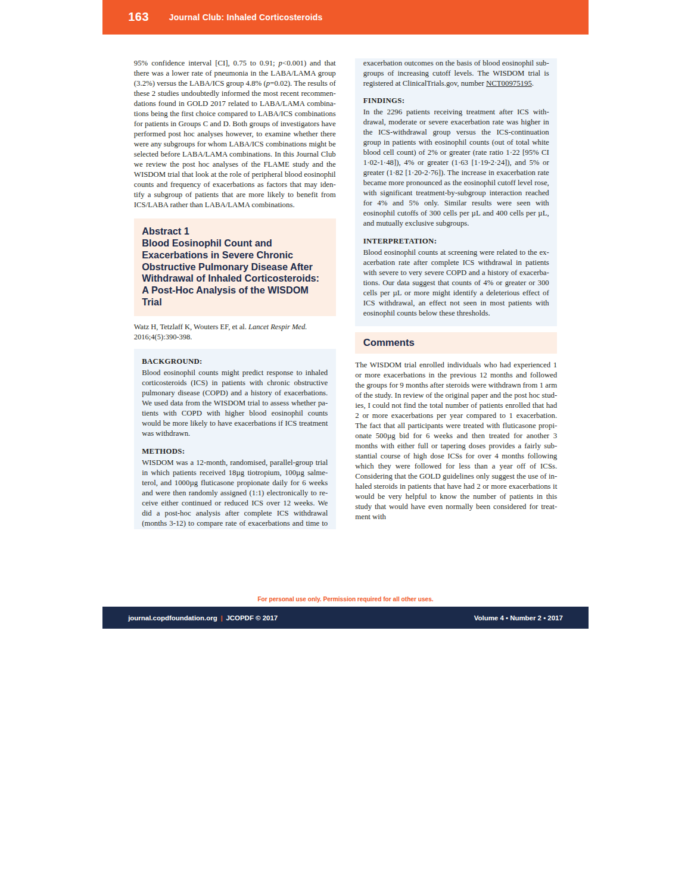163 Journal Club: Inhaled Corticosteroids
95% confidence interval [CI], 0.75 to 0.91; p<0.001) and that there was a lower rate of pneumonia in the LABA/LAMA group (3.2%) versus the LABA/ICS group 4.8% (p=0.02). The results of these 2 studies undoubtedly informed the most recent recommendations found in GOLD 2017 related to LABA/LAMA combinations being the first choice compared to LABA/ICS combinations for patients in Groups C and D. Both groups of investigators have performed post hoc analyses however, to examine whether there were any subgroups for whom LABA/ICS combinations might be selected before LABA/LAMA combinations. In this Journal Club we review the post hoc analyses of the FLAME study and the WISDOM trial that look at the role of peripheral blood eosinophil counts and frequency of exacerbations as factors that may identify a subgroup of patients that are more likely to benefit from ICS/LABA rather than LABA/LAMA combinations.
Abstract 1 Blood Eosinophil Count and Exacerbations in Severe Chronic Obstructive Pulmonary Disease After Withdrawal of Inhaled Corticosteroids: A Post-Hoc Analysis of the WISDOM Trial
Watz H, Tetzlaff K, Wouters EF, et al. Lancet Respir Med. 2016;4(5):390-398.
BACKGROUND:
Blood eosinophil counts might predict response to inhaled corticosteroids (ICS) in patients with chronic obstructive pulmonary disease (COPD) and a history of exacerbations. We used data from the WISDOM trial to assess whether patients with COPD with higher blood eosinophil counts would be more likely to have exacerbations if ICS treatment was withdrawn.
METHODS:
WISDOM was a 12-month, randomised, parallel-group trial in which patients received 18µg tiotropium, 100µg salmeterol, and 1000µg fluticasone propionate daily for 6 weeks and were then randomly assigned (1:1) electronically to receive either continued or reduced ICS over 12 weeks. We did a post-hoc analysis after complete ICS withdrawal (months 3-12) to compare rate of exacerbations and time to exacerbation outcomes on the basis of blood eosinophil subgroups of increasing cutoff levels. The WISDOM trial is registered at ClinicalTrials.gov, number NCT00975195.
FINDINGS:
In the 2296 patients receiving treatment after ICS withdrawal, moderate or severe exacerbation rate was higher in the ICS-withdrawal group versus the ICS-continuation group in patients with eosinophil counts (out of total white blood cell count) of 2% or greater (rate ratio 1·22 [95% CI 1·02-1·48]), 4% or greater (1·63 [1·19-2·24]), and 5% or greater (1·82 [1·20-2·76]). The increase in exacerbation rate became more pronounced as the eosinophil cutoff level rose, with significant treatment-by-subgroup interaction reached for 4% and 5% only. Similar results were seen with eosinophil cutoffs of 300 cells per µL and 400 cells per µL, and mutually exclusive subgroups.
INTERPRETATION:
Blood eosinophil counts at screening were related to the exacerbation rate after complete ICS withdrawal in patients with severe to very severe COPD and a history of exacerbations. Our data suggest that counts of 4% or greater or 300 cells per µL or more might identify a deleterious effect of ICS withdrawal, an effect not seen in most patients with eosinophil counts below these thresholds.
Comments
The WISDOM trial enrolled individuals who had experienced 1 or more exacerbations in the previous 12 months and followed the groups for 9 months after steroids were withdrawn from 1 arm of the study. In review of the original paper and the post hoc studies, I could not find the total number of patients enrolled that had 2 or more exacerbations per year compared to 1 exacerbation. The fact that all participants were treated with fluticasone propionate 500µg bid for 6 weeks and then treated for another 3 months with either full or tapering doses provides a fairly substantial course of high dose ICSs for over 4 months following which they were followed for less than a year off of ICSs. Considering that the GOLD guidelines only suggest the use of inhaled steroids in patients that have had 2 or more exacerbations it would be very helpful to know the number of patients in this study that would have even normally been considered for treatment with
For personal use only. Permission required for all other uses.
journal.copdfoundation.org|JCOPDF © 2017
Volume 4 • Number 2 • 2017